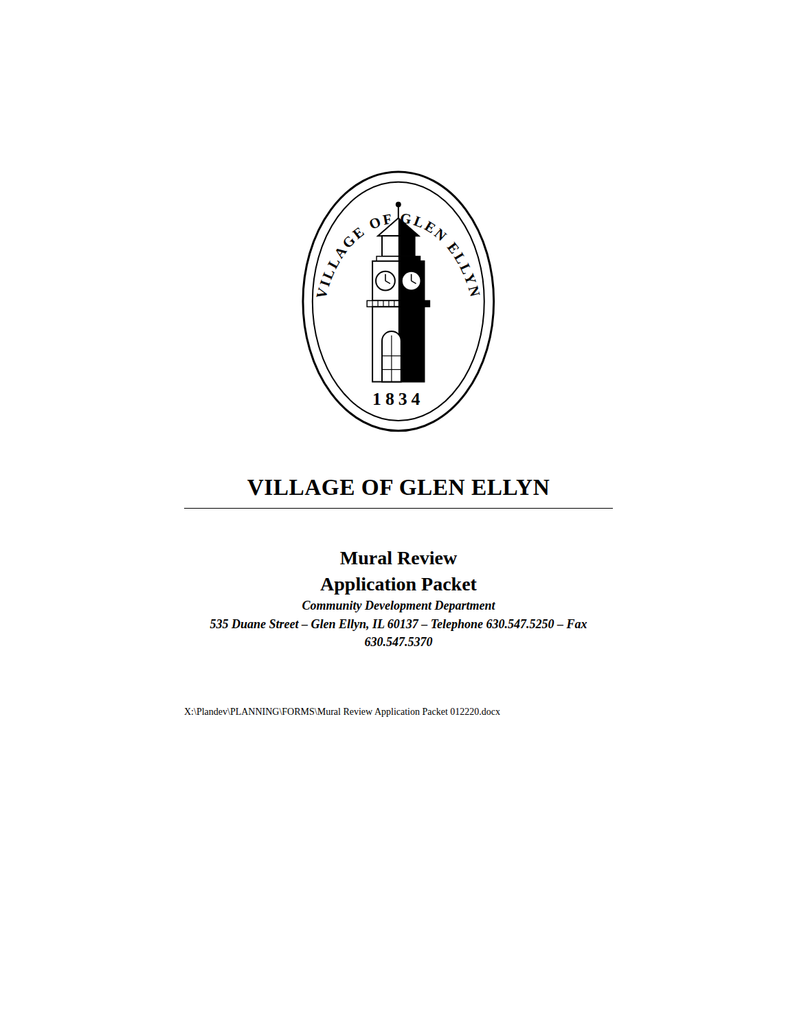VILLAGE OF GLEN ELLYN 1834
VILLAGE OF GLEN ELLYN
Mural Review
Application Packet
Community Development Department
535 Duane Street – Glen Ellyn, IL 60137 – Telephone 630.547.5250 – Fax 630.547.5370
X:\Plandev\PLANNING\FORMS\Mural Review Application Packet 012220.docx